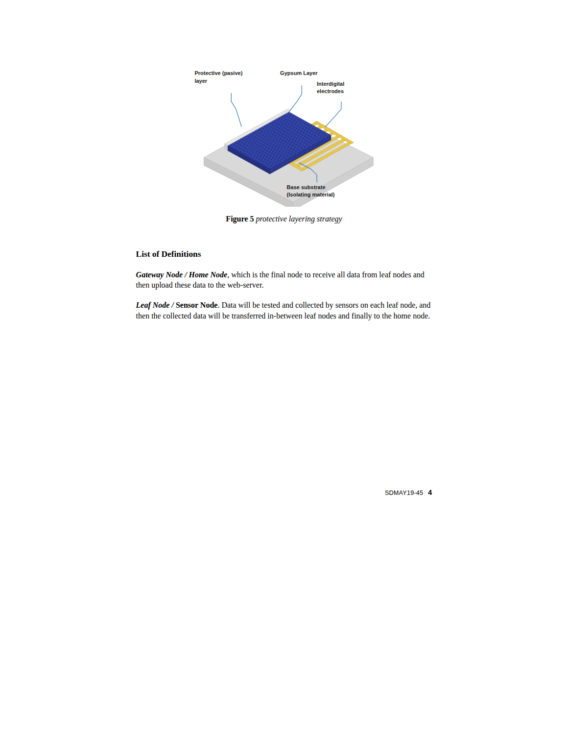Protective (pasive) layer Gypsum Layer Interdigital electrodes Base substrate (Isolating material)
Figure 5 protective layering strategy
List of Definitions
Gateway Node / Home Node, which is the final node to receive all data from leaf nodes and then upload these data to the web-server.
Leaf Node / Sensor Node. Data will be tested and collected by sensors on each leaf node, and then the collected data will be transferred in-between leaf nodes and finally to the home node.
SDMAY19-45 4